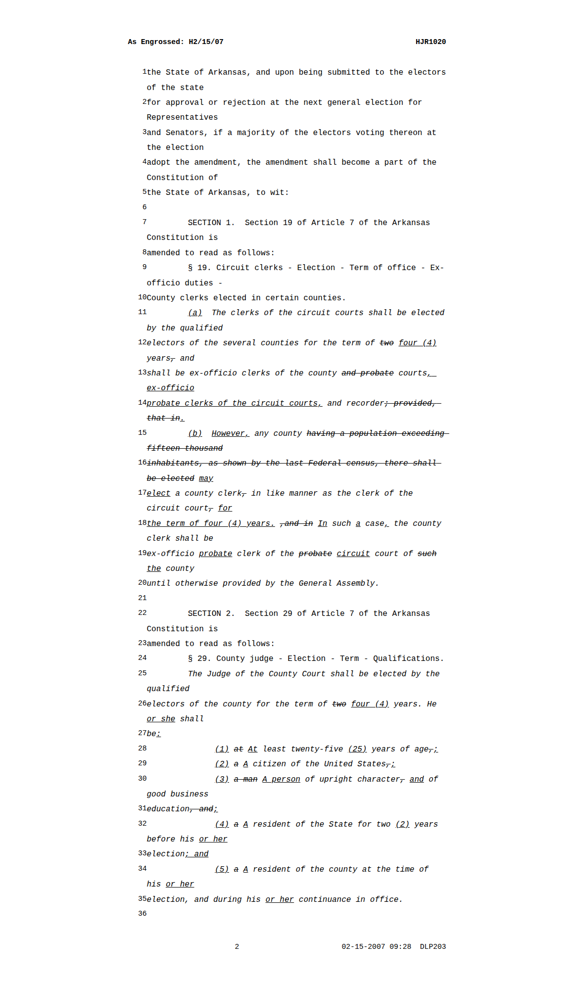As Engrossed: H2/15/07
HJR1020
| 1 | the State of Arkansas, and upon being submitted to the electors of the state |
| 2 | for approval or rejection at the next general election for Representatives |
| 3 | and Senators, if a majority of the electors voting thereon at the election |
| 4 | adopt the amendment, the amendment shall become a part of the Constitution of |
| 5 | the State of Arkansas, to wit: |
| 6 | |
| 7 | SECTION 1. Section 19 of Article 7 of the Arkansas Constitution is |
| 8 | amended to read as follows: |
| 9 | § 19. Circuit clerks - Election - Term of office - Ex-officio duties - |
| 10 | County clerks elected in certain counties. |
| 11 | (a) The clerks of the circuit courts shall be elected by the qualified |
| 12 | electors of the several counties for the term of two four (4) years , and |
| 13 | shall be ex-officio clerks of the county and probate courts , ex-officio |
| 14 | probate clerks of the circuit courts, and recorder ; provided, that in . |
| 15 | (b) However, any county having a population exceeding fifteen thousand |
| 16 | inhabitants, as shown by the last Federal census, there shall be elected may |
| 17 | elect a county clerk , in like manner as the clerk of the circuit court , for |
| 18 | the term of four (4) years. ,and in In such a case , the county clerk shall be |
| 19 | ex-officio probate clerk of the probate circuit court of such the county |
| 20 | until otherwise provided by the General Assembly. |
| 21 | |
| 22 | SECTION 2. Section 29 of Article 7 of the Arkansas Constitution is |
| 23 | amended to read as follows: |
| 24 | § 29. County judge - Election - Term - Qualifications. |
| 25 | The Judge of the County Court shall be elected by the qualified |
| 26 | electors of the county for the term of two four (4) years. He or she shall |
| 27 | be : |
| 28 | (1) at At least twenty-five (25) years of age , ; |
| 29 | (2) a A citizen of the United States , ; |
| 30 | (3) a man A person of upright character , and of good business |
| 31 | education , and ; |
| 32 | (4) a A resident of the State for two (2) years before his or her |
| 33 | election ; and |
| 34 | (5) a A resident of the county at the time of his or her |
| 35 | election, and during his or her continuance in office. |
| 36 | |
2
02-15-2007 09:28 DLP203